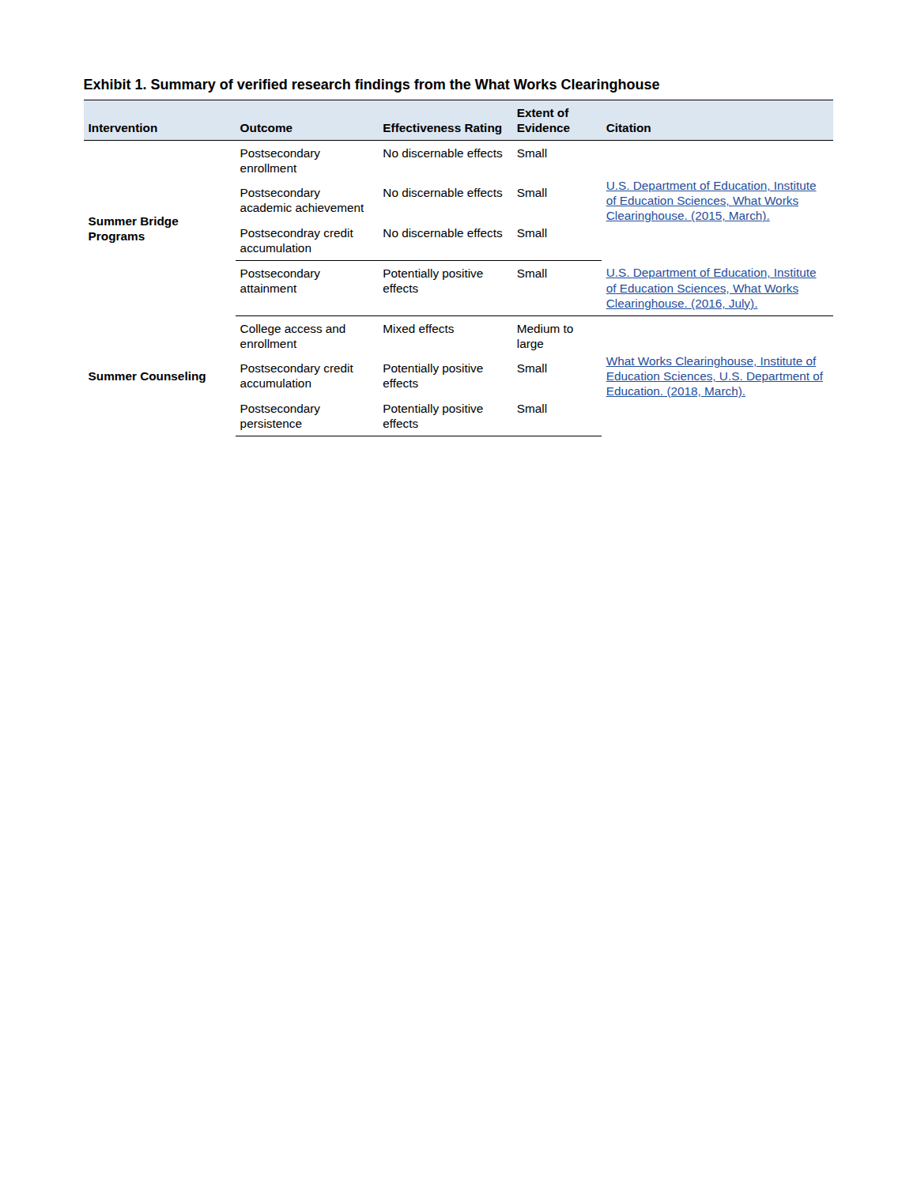Exhibit 1. Summary of verified research findings from the What Works Clearinghouse
| Intervention | Outcome | Effectiveness Rating | Extent of Evidence | Citation |
| --- | --- | --- | --- | --- |
| Summer Bridge Programs | Postsecondary enrollment | No discernable effects | Small | U.S. Department of Education, Institute of Education Sciences, What Works Clearinghouse. (2015, March). |
| Postsecondary academic achievement | No discernable effects | Small |
| Postsecondray credit accumulation | No discernable effects | Small |
| Postsecondary attainment | Potentially positive effects | Small | U.S. Department of Education, Institute of Education Sciences, What Works Clearinghouse. (2016, July). |
| Summer Counseling | College access and enrollment | Mixed effects | Medium to large | What Works Clearinghouse, Institute of Education Sciences, U.S. Department of Education. (2018, March). |
| Postsecondary credit accumulation | Potentially positive effects | Small |
| Postsecondary persistence | Potentially positive effects | Small |